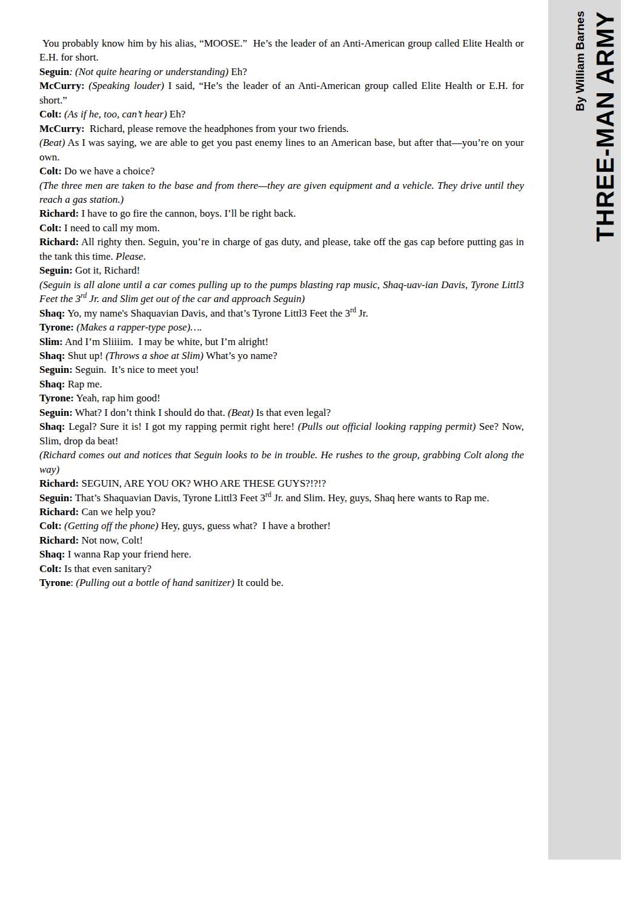THREE-MAN ARMY
By William Barnes
You probably know him by his alias, “MOOSE.” He’s the leader of an Anti-American group called Elite Health or E.H. for short.
Seguin: (Not quite hearing or understanding) Eh?
McCurry: (Speaking louder) I said, “He’s the leader of an Anti-American group called Elite Health or E.H. for short.”
Colt: (As if he, too, can’t hear) Eh?
McCurry: Richard, please remove the headphones from your two friends.
(Beat) As I was saying, we are able to get you past enemy lines to an American base, but after that—you’re on your own.
Colt: Do we have a choice?
(The three men are taken to the base and from there—they are given equipment and a vehicle. They drive until they reach a gas station.)
Richard: I have to go fire the cannon, boys. I’ll be right back.
Colt: I need to call my mom.
Richard: All righty then. Seguin, you’re in charge of gas duty, and please, take off the gas cap before putting gas in the tank this time. Please.
Seguin: Got it, Richard!
(Seguin is all alone until a car comes pulling up to the pumps blasting rap music, Shaq-uav-ian Davis, Tyrone Littl3 Feet the 3rd Jr. and Slim get out of the car and approach Seguin)
Shaq: Yo, my name's Shaquavian Davis, and that’s Tyrone Littl3 Feet the 3rd Jr.
Tyrone: (Makes a rapper-type pose)….
Slim: And I’m Sliiiim. I may be white, but I’m alright!
Shaq: Shut up! (Throws a shoe at Slim) What’s yo name?
Seguin: Seguin. It’s nice to meet you!
Shaq: Rap me.
Tyrone: Yeah, rap him good!
Seguin: What? I don’t think I should do that. (Beat) Is that even legal?
Shaq: Legal? Sure it is! I got my rapping permit right here! (Pulls out official looking rapping permit) See? Now, Slim, drop da beat!
(Richard comes out and notices that Seguin looks to be in trouble. He rushes to the group, grabbing Colt along the way)
Richard: SEGUIN, ARE YOU OK? WHO ARE THESE GUYS?!?!?
Seguin: That’s Shaquavian Davis, Tyrone Littl3 Feet 3rd Jr. and Slim. Hey, guys, Shaq here wants to Rap me.
Richard: Can we help you?
Colt: (Getting off the phone) Hey, guys, guess what? I have a brother!
Richard: Not now, Colt!
Shaq: I wanna Rap your friend here.
Colt: Is that even sanitary?
Tyrone: (Pulling out a bottle of hand sanitizer) It could be.